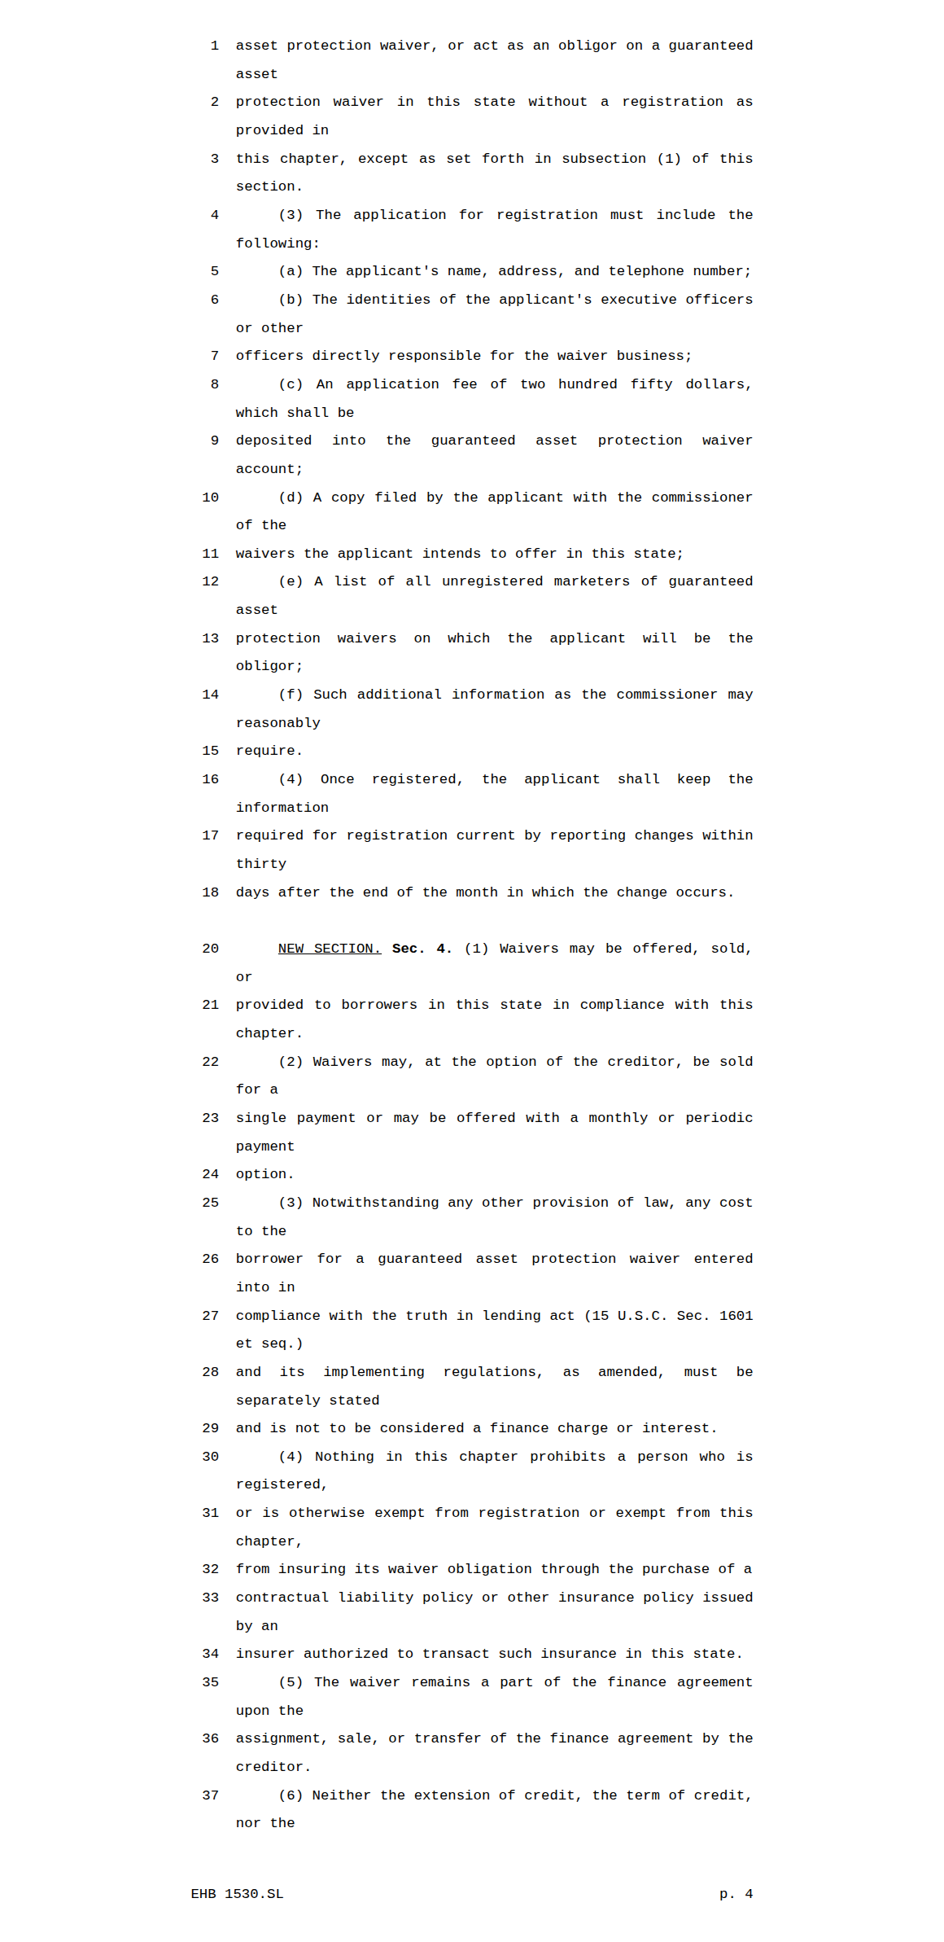asset protection waiver, or act as an obligor on a guaranteed asset
protection waiver in this state without a registration as provided in
this chapter, except as set forth in subsection (1) of this section.
(3) The application for registration must include the following:
(a) The applicant's name, address, and telephone number;
(b) The identities of the applicant's executive officers or other
officers directly responsible for the waiver business;
(c) An application fee of two hundred fifty dollars, which shall be
deposited into the guaranteed asset protection waiver account;
(d) A copy filed by the applicant with the commissioner of the
waivers the applicant intends to offer in this state;
(e) A list of all unregistered marketers of guaranteed asset
protection waivers on which the applicant will be the obligor;
(f) Such additional information as the commissioner may reasonably
require.
(4) Once registered, the applicant shall keep the information
required for registration current by reporting changes within thirty
days after the end of the month in which the change occurs.
NEW SECTION. Sec. 4. (1) Waivers may be offered, sold, or
provided to borrowers in this state in compliance with this chapter.
(2) Waivers may, at the option of the creditor, be sold for a
single payment or may be offered with a monthly or periodic payment
option.
(3) Notwithstanding any other provision of law, any cost to the
borrower for a guaranteed asset protection waiver entered into in
compliance with the truth in lending act (15 U.S.C. Sec. 1601 et seq.)
and its implementing regulations, as amended, must be separately stated
and is not to be considered a finance charge or interest.
(4) Nothing in this chapter prohibits a person who is registered,
or is otherwise exempt from registration or exempt from this chapter,
from insuring its waiver obligation through the purchase of a
contractual liability policy or other insurance policy issued by an
insurer authorized to transact such insurance in this state.
(5) The waiver remains a part of the finance agreement upon the
assignment, sale, or transfer of the finance agreement by the creditor.
(6) Neither the extension of credit, the term of credit, nor the
EHB 1530.SL p. 4